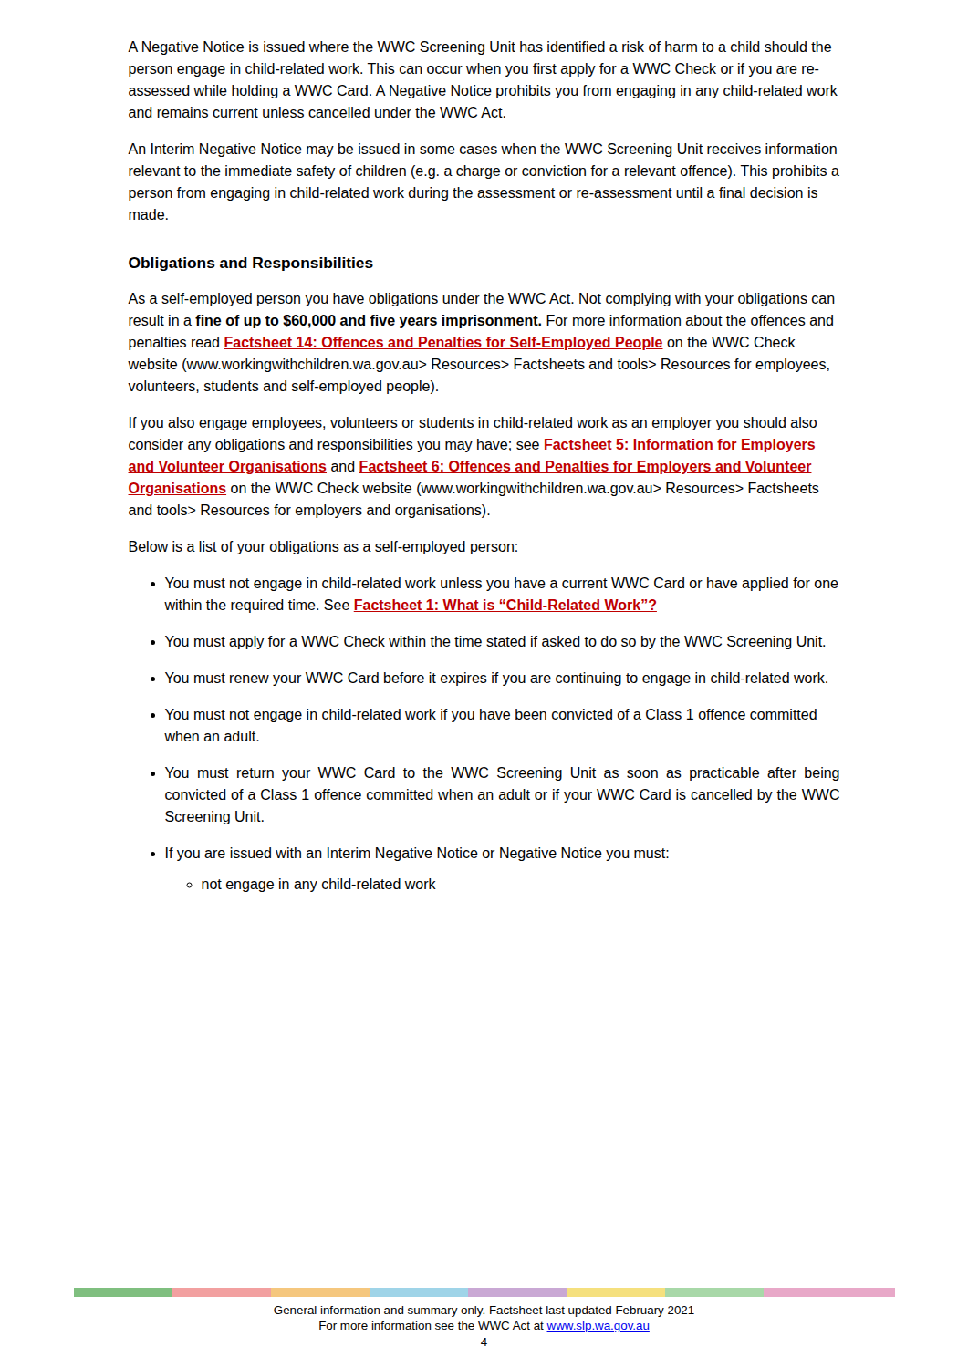A Negative Notice is issued where the WWC Screening Unit has identified a risk of harm to a child should the person engage in child-related work. This can occur when you first apply for a WWC Check or if you are re-assessed while holding a WWC Card. A Negative Notice prohibits you from engaging in any child-related work and remains current unless cancelled under the WWC Act.
An Interim Negative Notice may be issued in some cases when the WWC Screening Unit receives information relevant to the immediate safety of children (e.g. a charge or conviction for a relevant offence). This prohibits a person from engaging in child-related work during the assessment or re-assessment until a final decision is made.
Obligations and Responsibilities
As a self-employed person you have obligations under the WWC Act. Not complying with your obligations can result in a fine of up to $60,000 and five years imprisonment. For more information about the offences and penalties read Factsheet 14: Offences and Penalties for Self-Employed People on the WWC Check website (www.workingwithchildren.wa.gov.au> Resources> Factsheets and tools> Resources for employees, volunteers, students and self-employed people).
If you also engage employees, volunteers or students in child-related work as an employer you should also consider any obligations and responsibilities you may have; see Factsheet 5: Information for Employers and Volunteer Organisations and Factsheet 6: Offences and Penalties for Employers and Volunteer Organisations on the WWC Check website (www.workingwithchildren.wa.gov.au> Resources> Factsheets and tools> Resources for employers and organisations).
Below is a list of your obligations as a self-employed person:
You must not engage in child-related work unless you have a current WWC Card or have applied for one within the required time. See Factsheet 1: What is “Child-Related Work”?
You must apply for a WWC Check within the time stated if asked to do so by the WWC Screening Unit.
You must renew your WWC Card before it expires if you are continuing to engage in child-related work.
You must not engage in child-related work if you have been convicted of a Class 1 offence committed when an adult.
You must return your WWC Card to the WWC Screening Unit as soon as practicable after being convicted of a Class 1 offence committed when an adult or if your WWC Card is cancelled by the WWC Screening Unit.
If you are issued with an Interim Negative Notice or Negative Notice you must:
not engage in any child-related work
General information and summary only. Factsheet last updated February 2021
For more information see the WWC Act at www.slp.wa.gov.au
4